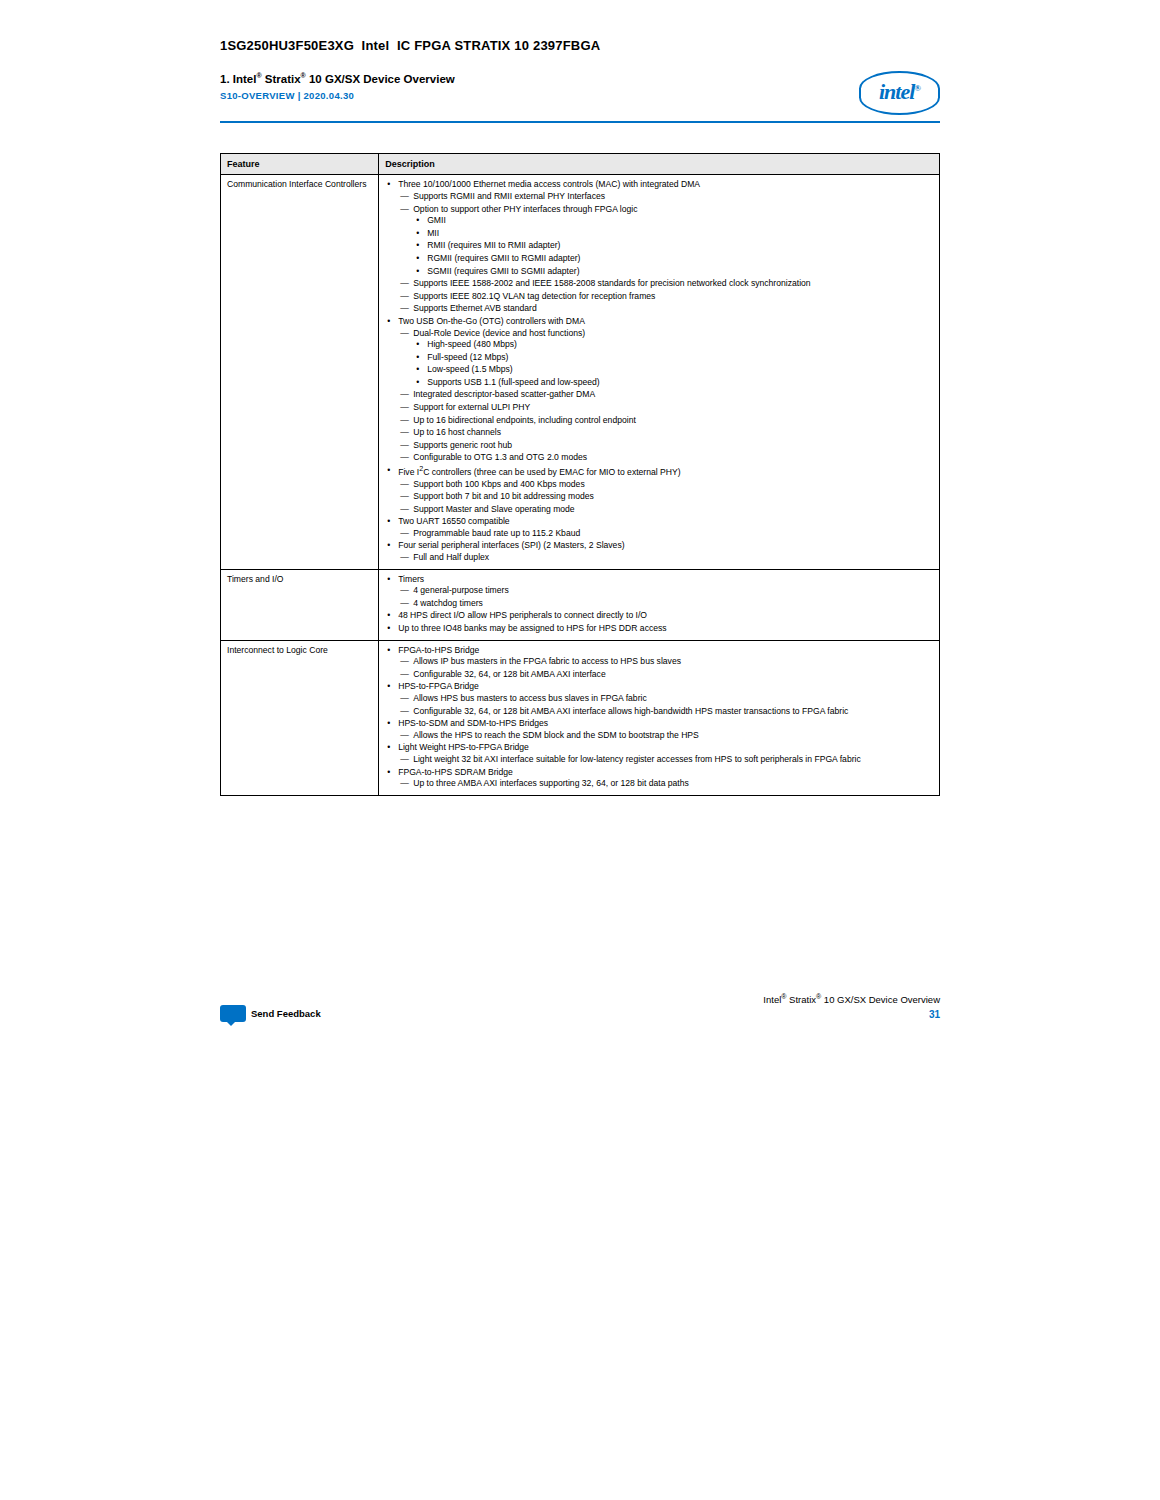1SG250HU3F50E3XG Intel IC FPGA STRATIX 10 2397FBGA
1. Intel® Stratix® 10 GX/SX Device Overview
S10-OVERVIEW | 2020.04.30
intel®
| Feature | Description |
| --- | --- |
| Communication Interface Controllers | Three 10/100/1000 Ethernet media access controls (MAC) with integrated DMA Supports RGMII and RMII external PHY Interfaces Option to support other PHY interfaces through FPGA logic GMII MII RMII (requires MII to RMII adapter) RGMII (requires GMII to RGMII adapter) SGMII (requires GMII to SGMII adapter) Supports IEEE 1588-2002 and IEEE 1588-2008 standards for precision networked clock synchronization Supports IEEE 802.1Q VLAN tag detection for reception frames Supports Ethernet AVB standard Two USB On-the-Go (OTG) controllers with DMA Dual-Role Device (device and host functions) High-speed (480 Mbps) Full-speed (12 Mbps) Low-speed (1.5 Mbps) Supports USB 1.1 (full-speed and low-speed) Integrated descriptor-based scatter-gather DMA Support for external ULPI PHY Up to 16 bidirectional endpoints, including control endpoint Up to 16 host channels Supports generic root hub Configurable to OTG 1.3 and OTG 2.0 modes Five I 2 C controllers (three can be used by EMAC for MIO to external PHY) Support both 100 Kbps and 400 Kbps modes Support both 7 bit and 10 bit addressing modes Support Master and Slave operating mode Two UART 16550 compatible Programmable baud rate up to 115.2 Kbaud Four serial peripheral interfaces (SPI) (2 Masters, 2 Slaves) Full and Half duplex |
| Timers and I/O | Timers 4 general-purpose timers 4 watchdog timers 48 HPS direct I/O allow HPS peripherals to connect directly to I/O Up to three IO48 banks may be assigned to HPS for HPS DDR access |
| Interconnect to Logic Core | FPGA-to-HPS Bridge Allows IP bus masters in the FPGA fabric to access to HPS bus slaves Configurable 32, 64, or 128 bit AMBA AXI interface HPS-to-FPGA Bridge Allows HPS bus masters to access bus slaves in FPGA fabric Configurable 32, 64, or 128 bit AMBA AXI interface allows high-bandwidth HPS master transactions to FPGA fabric HPS-to-SDM and SDM-to-HPS Bridges Allows the HPS to reach the SDM block and the SDM to bootstrap the HPS Light Weight HPS-to-FPGA Bridge Light weight 32 bit AXI interface suitable for low-latency register accesses from HPS to soft peripherals in FPGA fabric FPGA-to-HPS SDRAM Bridge Up to three AMBA AXI interfaces supporting 32, 64, or 128 bit data paths |
Send Feedback
Intel® Stratix® 10 GX/SX Device Overview
31